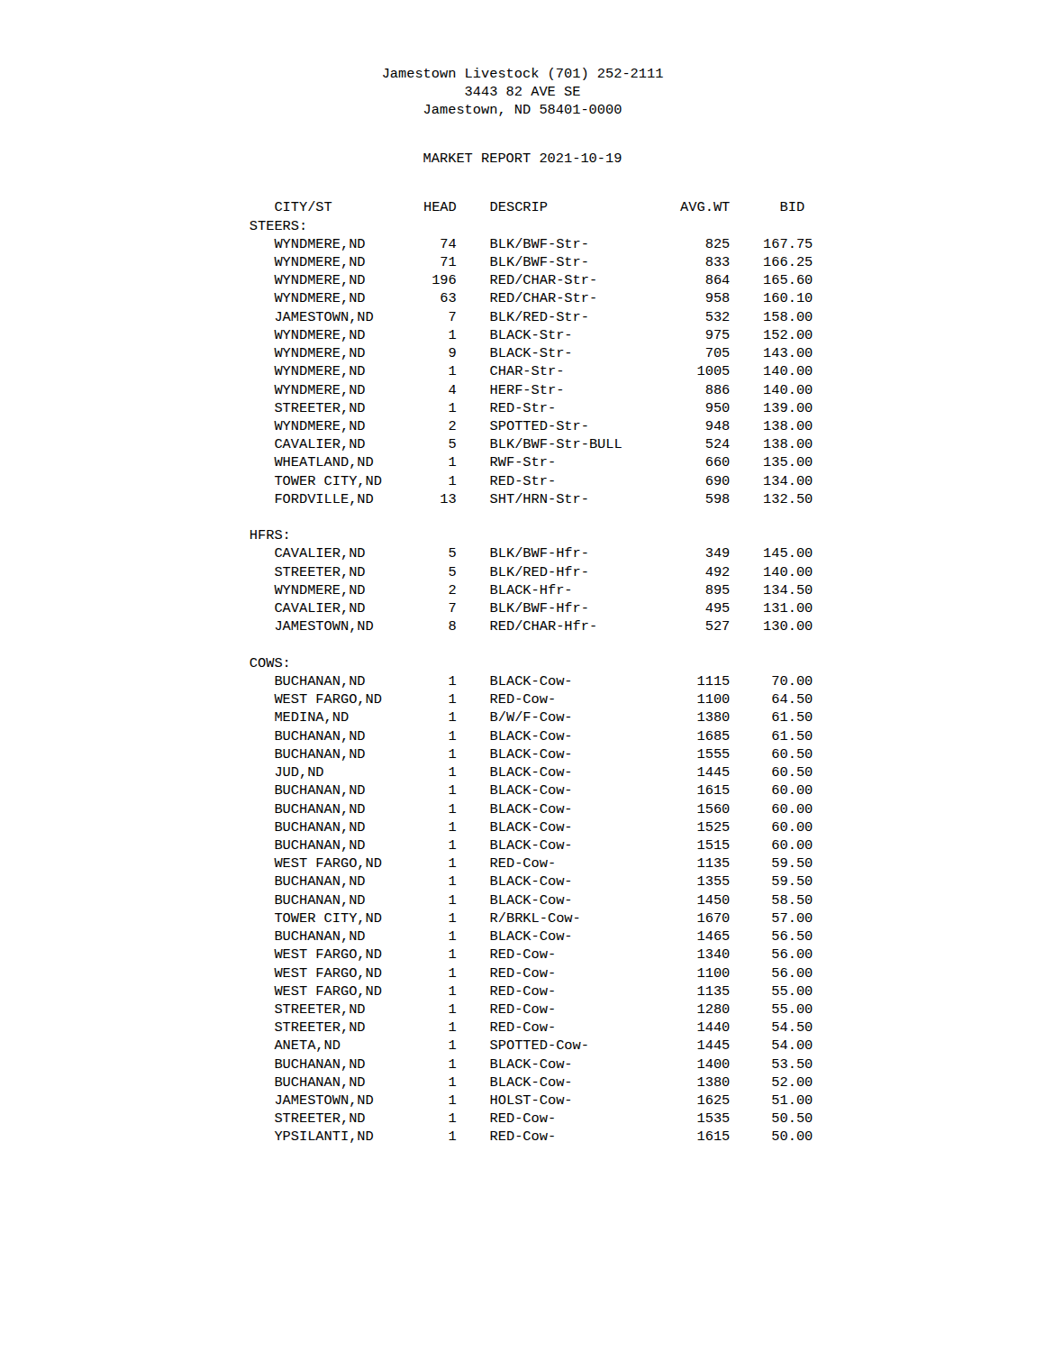Jamestown Livestock (701) 252-2111
3443 82 AVE SE
Jamestown, ND 58401-0000
MARKET REPORT 2021-10-19
     CITY/ST           HEAD    DESCRIP                AVG.WT      BID
  STEERS:
     WYNDMERE,ND         74    BLK/BWF-Str-              825    167.75
     WYNDMERE,ND         71    BLK/BWF-Str-              833    166.25
     WYNDMERE,ND        196    RED/CHAR-Str-             864    165.60
     WYNDMERE,ND         63    RED/CHAR-Str-             958    160.10
     JAMESTOWN,ND         7    BLK/RED-Str-              532    158.00
     WYNDMERE,ND          1    BLACK-Str-                975    152.00
     WYNDMERE,ND          9    BLACK-Str-                705    143.00
     WYNDMERE,ND          1    CHAR-Str-                1005    140.00
     WYNDMERE,ND          4    HERF-Str-                 886    140.00
     STREETER,ND          1    RED-Str-                  950    139.00
     WYNDMERE,ND          2    SPOTTED-Str-              948    138.00
     CAVALIER,ND          5    BLK/BWF-Str-BULL          524    138.00
     WHEATLAND,ND         1    RWF-Str-                  660    135.00
     TOWER CITY,ND        1    RED-Str-                  690    134.00
     FORDVILLE,ND        13    SHT/HRN-Str-              598    132.50

  HFRS:
     CAVALIER,ND          5    BLK/BWF-Hfr-              349    145.00
     STREETER,ND          5    BLK/RED-Hfr-              492    140.00
     WYNDMERE,ND          2    BLACK-Hfr-                895    134.50
     CAVALIER,ND          7    BLK/BWF-Hfr-              495    131.00
     JAMESTOWN,ND         8    RED/CHAR-Hfr-             527    130.00

  COWS:
     BUCHANAN,ND          1    BLACK-Cow-               1115     70.00
     WEST FARGO,ND        1    RED-Cow-                 1100     64.50
     MEDINA,ND            1    B/W/F-Cow-               1380     61.50
     BUCHANAN,ND          1    BLACK-Cow-               1685     61.50
     BUCHANAN,ND          1    BLACK-Cow-               1555     60.50
     JUD,ND               1    BLACK-Cow-               1445     60.50
     BUCHANAN,ND          1    BLACK-Cow-               1615     60.00
     BUCHANAN,ND          1    BLACK-Cow-               1560     60.00
     BUCHANAN,ND          1    BLACK-Cow-               1525     60.00
     BUCHANAN,ND          1    BLACK-Cow-               1515     60.00
     WEST FARGO,ND        1    RED-Cow-                 1135     59.50
     BUCHANAN,ND          1    BLACK-Cow-               1355     59.50
     BUCHANAN,ND          1    BLACK-Cow-               1450     58.50
     TOWER CITY,ND        1    R/BRKL-Cow-              1670     57.00
     BUCHANAN,ND          1    BLACK-Cow-               1465     56.50
     WEST FARGO,ND        1    RED-Cow-                 1340     56.00
     WEST FARGO,ND        1    RED-Cow-                 1100     56.00
     WEST FARGO,ND        1    RED-Cow-                 1135     55.00
     STREETER,ND          1    RED-Cow-                 1280     55.00
     STREETER,ND          1    RED-Cow-                 1440     54.50
     ANETA,ND             1    SPOTTED-Cow-             1445     54.00
     BUCHANAN,ND          1    BLACK-Cow-               1400     53.50
     BUCHANAN,ND          1    BLACK-Cow-               1380     52.00
     JAMESTOWN,ND         1    HOLST-Cow-               1625     51.00
     STREETER,ND          1    RED-Cow-                 1535     50.50
     YPSILANTI,ND         1    RED-Cow-                 1615     50.00